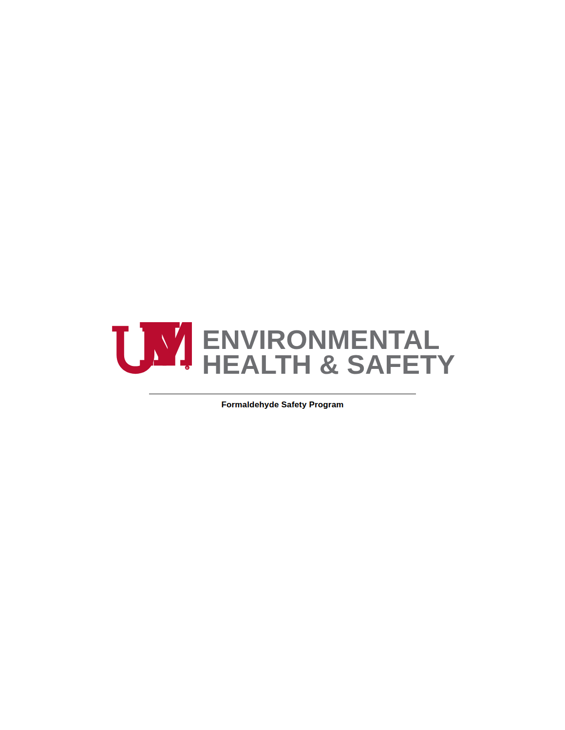R
ENVIRONMENTALHEALTH & SAFETY
Formaldehyde Safety Program